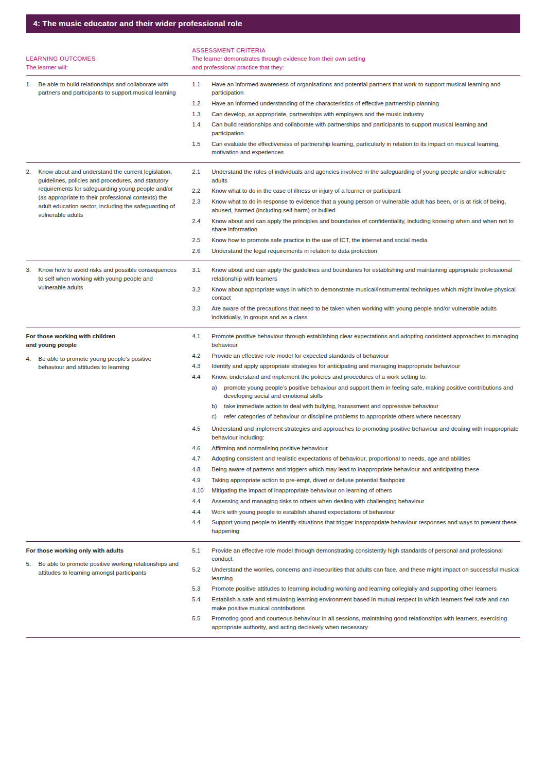4: The music educator and their wider professional role
| Learning outcomes The learner will: | Assessment criteria The learner demonstrates through evidence from their own setting and professional practice that they: |
| --- | --- |
| 1. Be able to build relationships and collaborate with partners and participants to support musical learning | 1.1 Have an informed awareness of organisations and potential partners that work to support musical learning and participation 1.2 Have an informed understanding of the characteristics of effective partnership planning 1.3 Can develop, as appropriate, partnerships with employers and the music industry 1.4 Can build relationships and collaborate with partnerships and participants to support musical learning and participation 1.5 Can evaluate the effectiveness of partnership learning, particularly in relation to its impact on musical learning, motivation and experiences |
| 2. Know about and understand the current legislation, guidelines, policies and procedures, and statutory requirements for safeguarding young people and/or (as appropriate to their professional contexts) the adult education sector, including the safeguarding of vulnerable adults | 2.1 Understand the roles of individuals and agencies involved in the safeguarding of young people and/or vulnerable adults 2.2 Know what to do in the case of illness or injury of a learner or participant 2.3 Know what to do in response to evidence that a young person or vulnerable adult has been, or is at risk of being, abused, harmed (including self-harm) or bullied 2.4 Know about and can apply the principles and boundaries of confidentiality, including knowing when and when not to share information 2.5 Know how to promote safe practice in the use of ICT, the internet and social media 2.6 Understand the legal requirements in relation to data protection |
| 3. Know how to avoid risks and possible consequences to self when working with young people and vulnerable adults | 3.1 Know about and can apply the guidelines and boundaries for establishing and maintaining appropriate professional relationship with learners 3.2 Know about appropriate ways in which to demonstrate musical/instrumental techniques which might involve physical contact 3.3 Are aware of the precautions that need to be taken when working with young people and/or vulnerable adults individually, in groups and as a class |
| For those working with children and young people 4. Be able to promote young people’s positive behaviour and attitudes to learning | 4.1 Promote positive behaviour through establishing clear expectations and adopting consistent approaches to managing behaviour 4.2 Provide an effective role model for expected standards of behaviour 4.3 Identify and apply appropriate strategies for anticipating and managing inappropriate behaviour 4.4 Know, understand and implement the policies and procedures of a work setting to: a) promote young people’s positive behaviour and support them in feeling safe, making positive contributions and developing social and emotional skills b) take immediate action to deal with bullying, harassment and oppressive behaviour c) refer categories of behaviour or discipline problems to appropriate others where necessary 4.5 Understand and implement strategies and approaches to promoting positive behaviour and dealing with inappropriate behaviour including: 4.6 Affirming and normalising positive behaviour 4.7 Adopting consistent and realistic expectations of behaviour, proportional to needs, age and abilities 4.8 Being aware of patterns and triggers which may lead to inappropriate behaviour and anticipating these 4.9 Taking appropriate action to pre-empt, divert or defuse potential flashpoint 4.10 Mitigating the impact of inappropriate behaviour on learning of others 4.4 Assessing and managing risks to others when dealing with challenging behaviour 4.4 Work with young people to establish shared expectations of behaviour 4.4 Support young people to identify situations that trigger inappropriate behaviour responses and ways to prevent these happening |
| For those working only with adults 5. Be able to promote positive working relationships and attitudes to learning amongst participants | 5.1 Provide an effective role model through demonstrating consistently high standards of personal and professional conduct 5.2 Understand the worries, concerns and insecurities that adults can face, and these might impact on successful musical learning 5.3 Promote positive attitudes to learning including working and learning collegially and supporting other learners 5.4 Establish a safe and stimulating learning environment based in mutual respect in which learners feel safe and can make positive musical contributions 5.5 Promoting good and courteous behaviour in all sessions, maintaining good relationships with learners, exercising appropriate authority, and acting decisively when necessary |